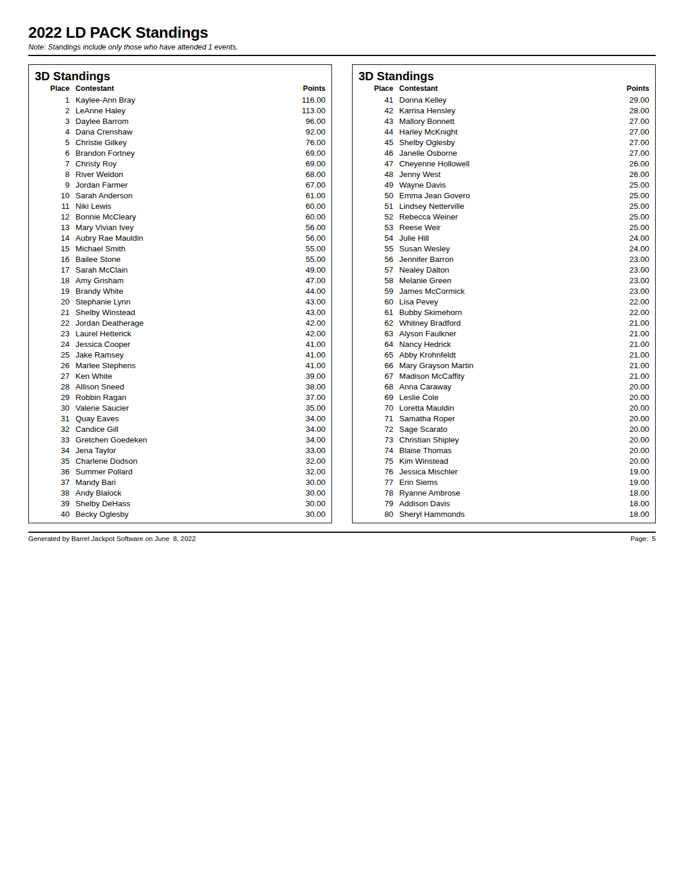2022 LD PACK Standings
Note: Standings include only those who have attended 1 events.
3D Standings
| Place | Contestant | Points |
| --- | --- | --- |
| 1 | Kaylee-Ann Bray | 116.00 |
| 2 | LeAnne Haley | 113.00 |
| 3 | Daylee Barrom | 96.00 |
| 4 | Dana Crenshaw | 92.00 |
| 5 | Christie Gilkey | 76.00 |
| 6 | Brandon Fortney | 69.00 |
| 7 | Christy Roy | 69.00 |
| 8 | River Weldon | 68.00 |
| 9 | Jordan Farmer | 67.00 |
| 10 | Sarah Anderson | 61.00 |
| 11 | Niki Lewis | 60.00 |
| 12 | Bonnie McCleary | 60.00 |
| 13 | Mary Vivian Ivey | 56.00 |
| 14 | Aubry Rae Mauldin | 56.00 |
| 15 | Michael Smith | 55.00 |
| 16 | Bailee Stone | 55.00 |
| 17 | Sarah McClain | 49.00 |
| 18 | Amy Grisham | 47.00 |
| 19 | Brandy White | 44.00 |
| 20 | Stephanie Lynn | 43.00 |
| 21 | Shelby Winstead | 43.00 |
| 22 | Jordan Deatherage | 42.00 |
| 23 | Laurel Hetterick | 42.00 |
| 24 | Jessica Cooper | 41.00 |
| 25 | Jake Ramsey | 41.00 |
| 26 | Marlee Stephens | 41.00 |
| 27 | Ken White | 39.00 |
| 28 | Allison Sneed | 38.00 |
| 29 | Robbin Ragan | 37.00 |
| 30 | Valerie Saucier | 35.00 |
| 31 | Quay Eaves | 34.00 |
| 32 | Candice Gill | 34.00 |
| 33 | Gretchen Goedeken | 34.00 |
| 34 | Jena Taylor | 33.00 |
| 35 | Charlene Dodson | 32.00 |
| 36 | Summer Pollard | 32.00 |
| 37 | Mandy Bari | 30.00 |
| 38 | Andy Blalock | 30.00 |
| 39 | Shelby DeHass | 30.00 |
| 40 | Becky Oglesby | 30.00 |
3D Standings
| Place | Contestant | Points |
| --- | --- | --- |
| 41 | Donna Kelley | 29.00 |
| 42 | Karrisa Hensley | 28.00 |
| 43 | Mallory Bonnett | 27.00 |
| 44 | Harley McKnight | 27.00 |
| 45 | Shelby Oglesby | 27.00 |
| 46 | Janelle Osborne | 27.00 |
| 47 | Cheyenne Hollowell | 26.00 |
| 48 | Jenny West | 26.00 |
| 49 | Wayne Davis | 25.00 |
| 50 | Emma Jean Govero | 25.00 |
| 51 | Lindsey Netterville | 25.00 |
| 52 | Rebecca Weiner | 25.00 |
| 53 | Reese Weir | 25.00 |
| 54 | Julie Hill | 24.00 |
| 55 | Susan Wesley | 24.00 |
| 56 | Jennifer Barron | 23.00 |
| 57 | Nealey Dalton | 23.00 |
| 58 | Melanie Green | 23.00 |
| 59 | James McCormick | 23.00 |
| 60 | Lisa Pevey | 22.00 |
| 61 | Bubby Skimehorn | 22.00 |
| 62 | Whitney Bradford | 21.00 |
| 63 | Alyson Faulkner | 21.00 |
| 64 | Nancy Hedrick | 21.00 |
| 65 | Abby Krohnfeldt | 21.00 |
| 66 | Mary Grayson Martin | 21.00 |
| 67 | Madison McCaffity | 21.00 |
| 68 | Anna Caraway | 20.00 |
| 69 | Leslie Cole | 20.00 |
| 70 | Loretta Mauldin | 20.00 |
| 71 | Samatha Roper | 20.00 |
| 72 | Sage Scarato | 20.00 |
| 73 | Christian Shipley | 20.00 |
| 74 | Blaise Thomas | 20.00 |
| 75 | Kim Winstead | 20.00 |
| 76 | Jessica Mischler | 19.00 |
| 77 | Erin Siems | 19.00 |
| 78 | Ryanne Ambrose | 18.00 |
| 79 | Addison Davis | 18.00 |
| 80 | Sheryl Hammonds | 18.00 |
Generated by Barrel Jackpot Software on June 8, 2022 Page: 5